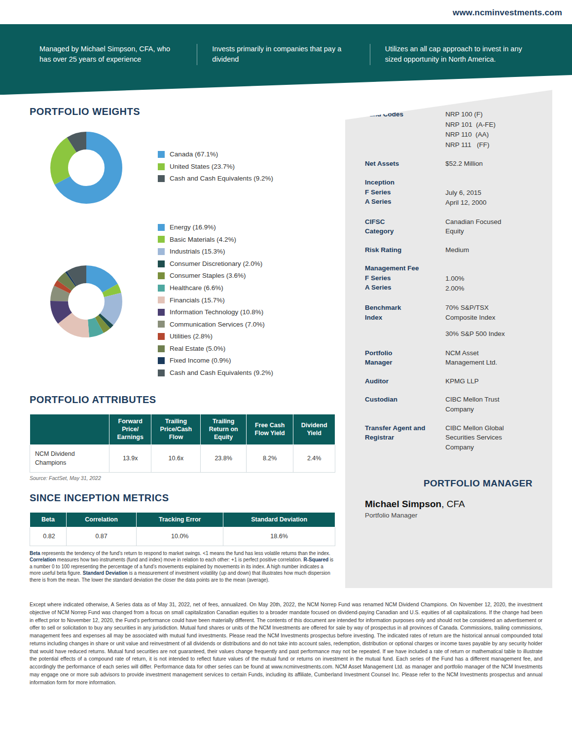www.ncminvestments.com
Managed by Michael Simpson, CFA, who has over 25 years of experience
Invests primarily in companies that pay a dividend
Utilizes an all cap approach to invest in any sized opportunity in North America.
PORTFOLIO WEIGHTS
Canada (67.1%)
United States (23.7%)
Cash and Cash Equivalents (9.2%)
Energy (16.9%)
Basic Materials (4.2%)
Industrials (15.3%)
Consumer Discretionary (2.0%)
Consumer Staples (3.6%)
Healthcare (6.6%)
Financials (15.7%)
Information Technology (10.8%)
Communication Services (7.0%)
Utilities (2.8%)
Real Estate (5.0%)
Fixed Income (0.9%)
Cash and Cash Equivalents (9.2%)
PORTFOLIO ATTRIBUTES
| | Forward Price/ Earnings | Trailing Price/Cash Flow | Trailing Return on Equity | Free Cash Flow Yield | Dividend Yield |
| --- | --- | --- | --- | --- | --- |
| NCM Dividend Champions | 13.9x | 10.6x | 23.8% | 8.2% | 2.4% |
Source: FactSet, May 31, 2022
SINCE INCEPTION METRICS
| Beta | Correlation | Tracking Error | Standard Deviation |
| --- | --- | --- | --- |
| 0.82 | 0.87 | 10.0% | 18.6% |
Beta represents the tendency of the fund’s return to respond to market swings. <1 means the fund has less volatile returns than the index. Correlation measures how two instruments (fund and index) move in relation to each other: +1 is perfect positive correlation. R-Squared is a number 0 to 100 representing the percentage of a fund’s movements explained by movements in its index. A high number indicates a more useful beta figure. Standard Deviation is a measurement of investment volatility (up and down) that illustrates how much dispersion there is from the mean. The lower the standard deviation the closer the data points are to the mean (average).
Fund Codes
NRP 100 (F)
NRP 101 (A-FE)
NRP 110 (AA)
NRP 111 (FF)
Net Assets
$52.2 Million
Inception
F Series
A Series
July 6, 2015
April 12, 2000
CIFSC
Category
Canadian Focused
Equity
Risk Rating
Medium
Management Fee
F Series
A Series
1.00%
2.00%
Benchmark
Index
70% S&P/TSX
Composite Index
30% S&P 500 Index
Portfolio
Manager
NCM Asset
Management Ltd.
Auditor
KPMG LLP
Custodian
CIBC Mellon Trust
Company
Transfer Agent and
Registrar
CIBC Mellon Global
Securities Services
Company
PORTFOLIO MANAGER
Michael Simpson, CFA
Portfolio Manager
Except where indicated otherwise, A Series data as of May 31, 2022, net of fees, annualized. On May 20th, 2022, the NCM Norrep Fund was renamed NCM Dividend Champions. On November 12, 2020, the investment objective of NCM Norrep Fund was changed from a focus on small capitalization Canadian equities to a broader mandate focused on dividend-paying Canadian and U.S. equities of all capitalizations. If the change had been in effect prior to November 12, 2020, the Fund’s performance could have been materially different. The contents of this document are intended for information purposes only and should not be considered an advertisement or offer to sell or solicitation to buy any securities in any jurisdiction. Mutual fund shares or units of the NCM Investments are offered for sale by way of prospectus in all provinces of Canada. Commissions, trailing commissions, management fees and expenses all may be associated with mutual fund investments. Please read the NCM Investments prospectus before investing. The indicated rates of return are the historical annual compounded total returns including changes in share or unit value and reinvestment of all dividends or distributions and do not take into account sales, redemption, distribution or optional charges or income taxes payable by any security holder that would have reduced returns. Mutual fund securities are not guaranteed, their values change frequently and past performance may not be repeated. If we have included a rate of return or mathematical table to illustrate the potential effects of a compound rate of return, it is not intended to reflect future values of the mutual fund or returns on investment in the mutual fund. Each series of the Fund has a different management fee, and accordingly the performance of each series will differ. Performance data for other series can be found at www.ncminvestments.com. NCM Asset Management Ltd. as manager and portfolio manager of the NCM Investments may engage one or more sub advisors to provide investment management services to certain Funds, including its affiliate, Cumberland Investment Counsel Inc. Please refer to the NCM Investments prospectus and annual information form for more information.